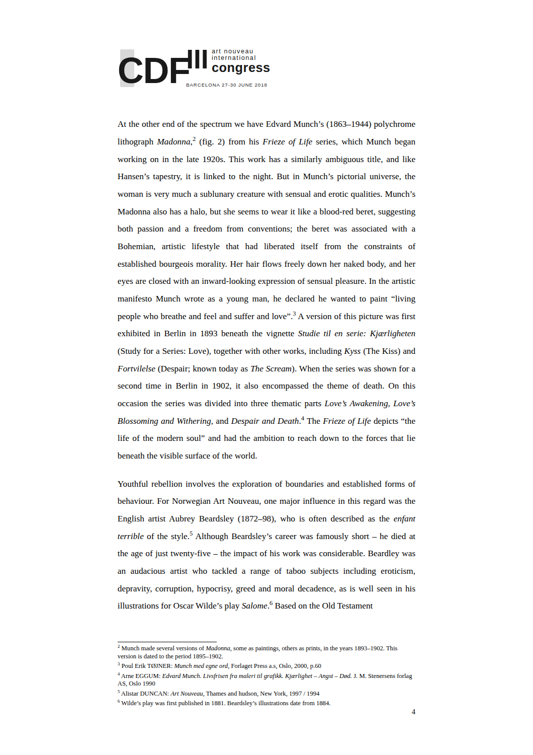CDF
III
art nouveau
international
congress
Barcelona 27-30 June 2018
At the other end of the spectrum we have Edvard Munch’s (1863–1944) polychrome lithograph Madonna,2 (fig. 2) from his Frieze of Life series, which Munch began working on in the late 1920s. This work has a similarly ambiguous title, and like Hansen’s tapestry, it is linked to the night. But in Munch’s pictorial universe, the woman is very much a sublunary creature with sensual and erotic qualities. Munch’s Madonna also has a halo, but she seems to wear it like a blood-red beret, suggesting both passion and a freedom from conventions; the beret was associated with a Bohemian, artistic lifestyle that had liberated itself from the constraints of established bourgeois morality. Her hair flows freely down her naked body, and her eyes are closed with an inward-looking expression of sensual pleasure. In the artistic manifesto Munch wrote as a young man, he declared he wanted to paint “living people who breathe and feel and suffer and love”.3 A version of this picture was first exhibited in Berlin in 1893 beneath the vignette Studie til en serie: Kjærligheten (Study for a Series: Love), together with other works, including Kyss (The Kiss) and Fortvilelse (Despair; known today as The Scream). When the series was shown for a second time in Berlin in 1902, it also encompassed the theme of death. On this occasion the series was divided into three thematic parts Love’s Awakening, Love’s Blossoming and Withering, and Despair and Death.4 The Frieze of Life depicts “the life of the modern soul” and had the ambition to reach down to the forces that lie beneath the visible surface of the world.
Youthful rebellion involves the exploration of boundaries and established forms of behaviour. For Norwegian Art Nouveau, one major influence in this regard was the English artist Aubrey Beardsley (1872–98), who is often described as the enfant terrible of the style.5 Although Beardsley’s career was famously short – he died at the age of just twenty-five – the impact of his work was considerable. Beardley was an audacious artist who tackled a range of taboo subjects including eroticism, depravity, corruption, hypocrisy, greed and moral decadence, as is well seen in his illustrations for Oscar Wilde’s play Salome.6 Based on the Old Testament
2 Munch made several versions of Madonna, some as paintings, others as prints, in the years 1893–1902. This version is dated to the period 1895–1902.
3 Poul Erik TØJNER: Munch med egne ord, Forlaget Press a.s, Oslo, 2000, p.60
4 Arne EGGUM: Edvard Munch. Livsfrisen fra maleri til grafikk. Kjærlighet – Angst – Død. J. M. Stenersens forlag AS, Oslo 1990
5 Alistar DUNCAN: Art Nouveau, Thames and hudson, New York, 1997 / 1994
6 Wilde’s play was first published in 1881. Beardsley’s illustrations date from 1884.
4